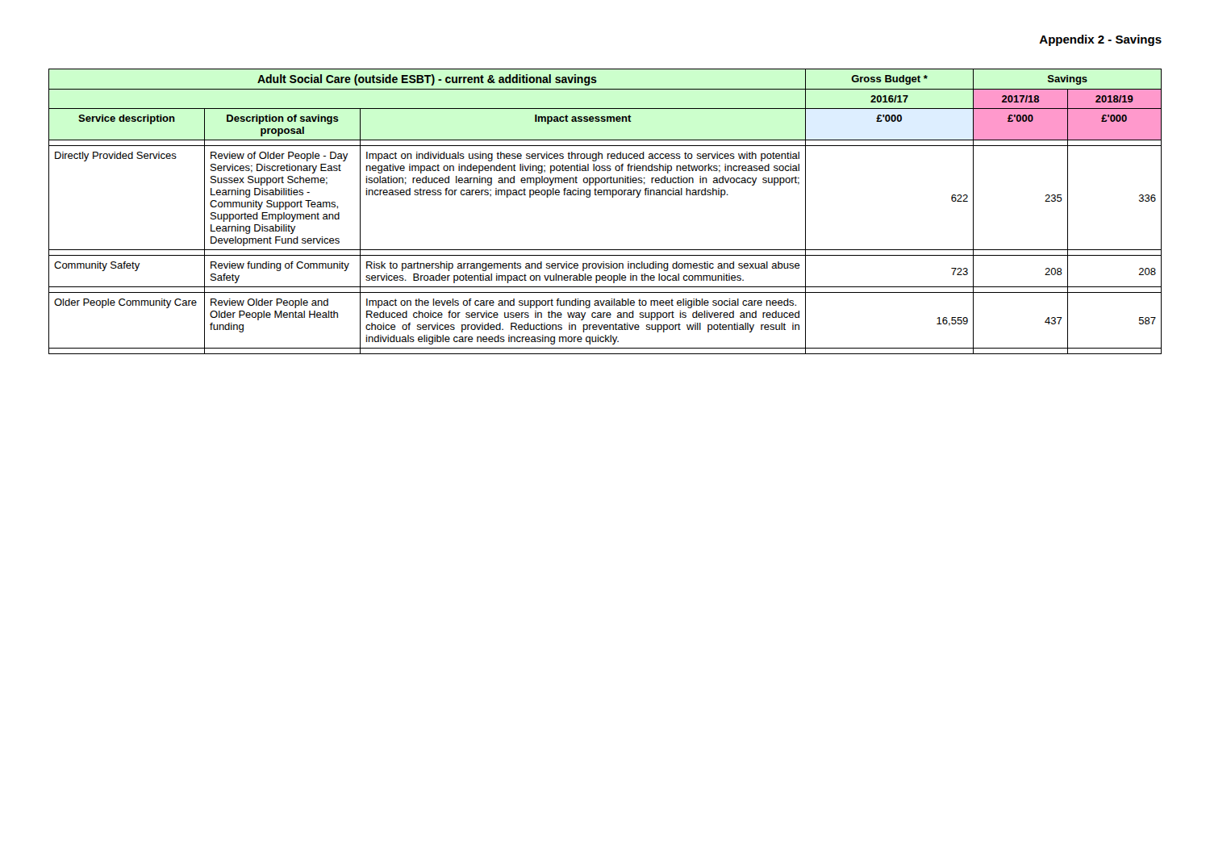Appendix 2 - Savings
| Adult Social Care (outside ESBT) - current & additional savings | Gross Budget * | Savings |
| --- | --- | --- |
| | 2016/17 | 2017/18 | 2018/19 |
| Service description | Description of savings proposal | Impact assessment | £'000 | £'000 | £'000 |
| Directly Provided Services | Review of Older People - Day Services; Discretionary East Sussex Support Scheme; Learning Disabilities - Community Support Teams, Supported Employment and Learning Disability Development Fund services | Impact on individuals using these services through reduced access to services with potential negative impact on independent living; potential loss of friendship networks; increased social isolation; reduced learning and employment opportunities; reduction in advocacy support; increased stress for carers; impact people facing temporary financial hardship. | 622 | 235 | 336 |
| Community Safety | Review funding of Community Safety | Risk to partnership arrangements and service provision including domestic and sexual abuse services. Broader potential impact on vulnerable people in the local communities. | 723 | 208 | 208 |
| Older People Community Care | Review Older People and Older People Mental Health funding | Impact on the levels of care and support funding available to meet eligible social care needs. Reduced choice for service users in the way care and support is delivered and reduced choice of services provided. Reductions in preventative support will potentially result in individuals eligible care needs increasing more quickly. | 16,559 | 437 | 587 |